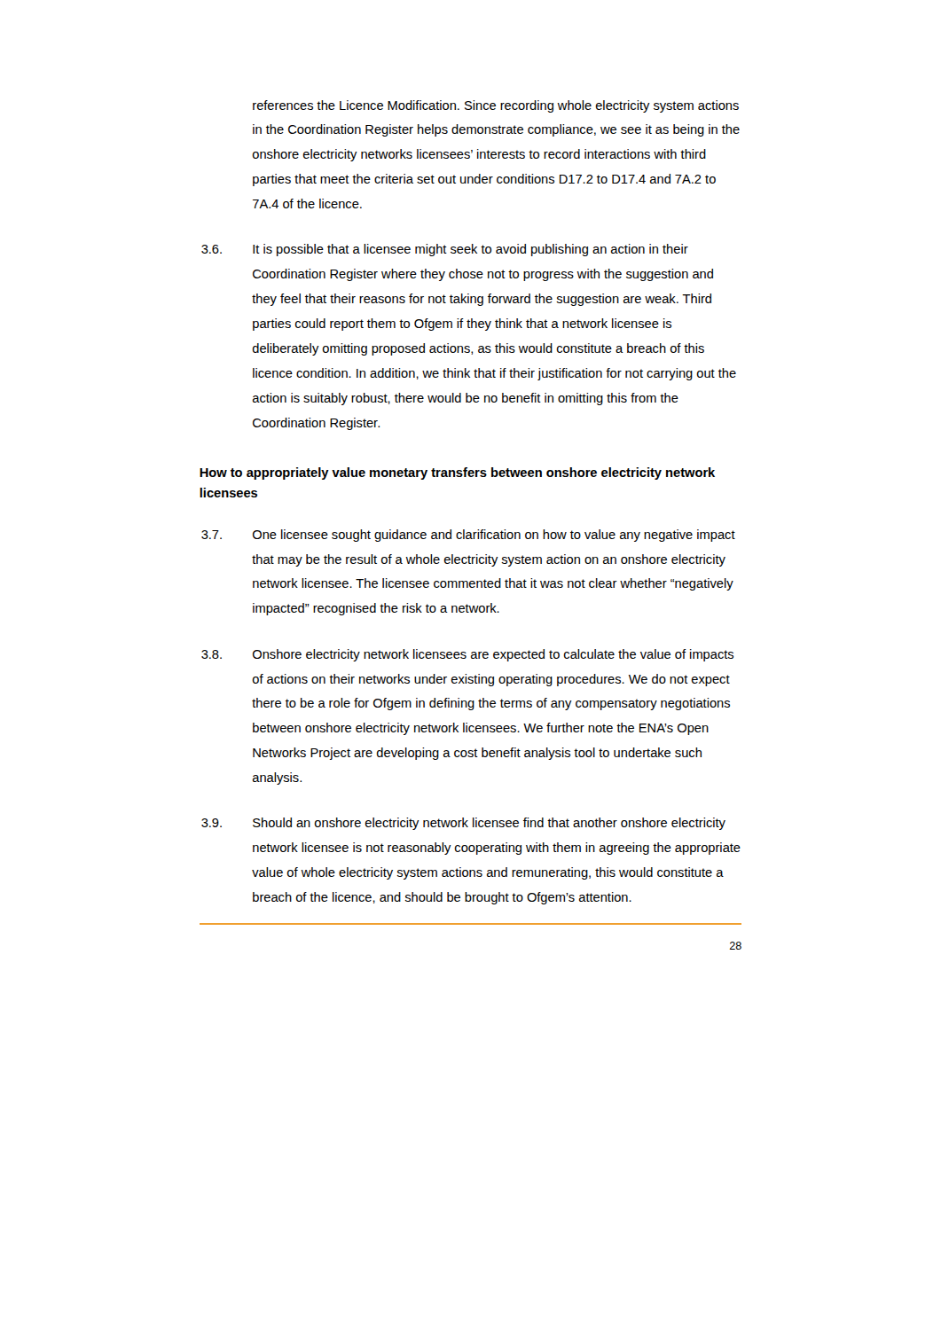references the Licence Modification. Since recording whole electricity system actions in the Coordination Register helps demonstrate compliance, we see it as being in the onshore electricity networks licensees’ interests to record interactions with third parties that meet the criteria set out under conditions D17.2 to D17.4 and 7A.2 to 7A.4 of the licence.
3.6.
It is possible that a licensee might seek to avoid publishing an action in their Coordination Register where they chose not to progress with the suggestion and they feel that their reasons for not taking forward the suggestion are weak. Third parties could report them to Ofgem if they think that a network licensee is deliberately omitting proposed actions, as this would constitute a breach of this licence condition. In addition, we think that if their justification for not carrying out the action is suitably robust, there would be no benefit in omitting this from the Coordination Register.
How to appropriately value monetary transfers between onshore electricity network licensees
3.7.
One licensee sought guidance and clarification on how to value any negative impact that may be the result of a whole electricity system action on an onshore electricity network licensee. The licensee commented that it was not clear whether “negatively impacted” recognised the risk to a network.
3.8.
Onshore electricity network licensees are expected to calculate the value of impacts of actions on their networks under existing operating procedures. We do not expect there to be a role for Ofgem in defining the terms of any compensatory negotiations between onshore electricity network licensees. We further note the ENA’s Open Networks Project are developing a cost benefit analysis tool to undertake such analysis.
3.9.
Should an onshore electricity network licensee find that another onshore electricity network licensee is not reasonably cooperating with them in agreeing the appropriate value of whole electricity system actions and remunerating, this would constitute a breach of the licence, and should be brought to Ofgem’s attention.
28